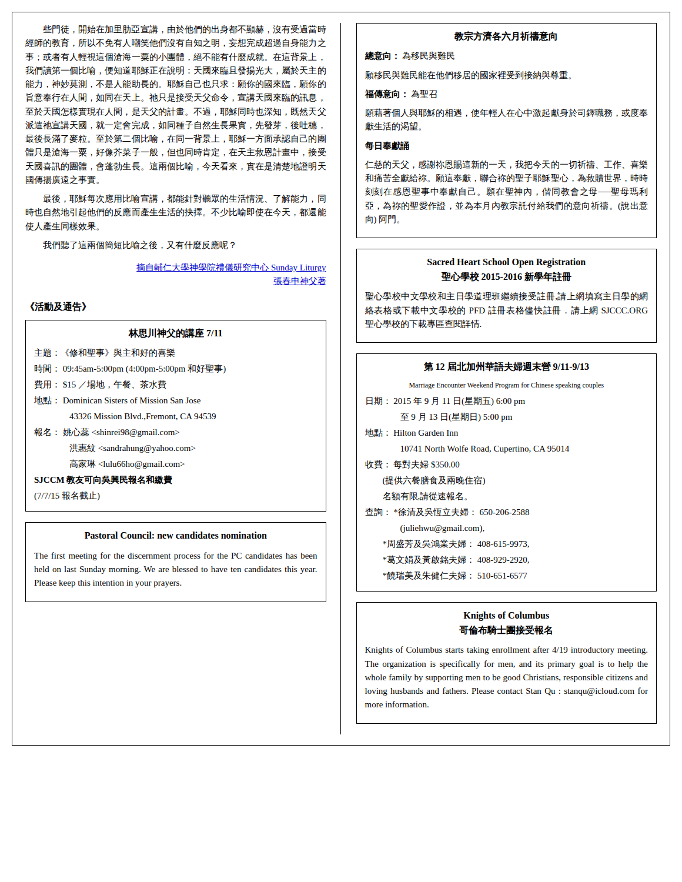些門徒，開始在加里肋亞宣講，由於他們的出身都不顯赫，沒有受過當時經師的教育，所以不免有人嘲笑他們沒有自知之明，妄想完成超過自身能力之事；或者有人輕視這個滄海一粟的小團體，絕不能有什麼成就。在這背景上，我們讀第一個比喻，便知道耶穌正在說明：天國來臨且發揚光大，屬於天主的能力，神妙莫測，不是人能助長的。耶穌自己也只求：願你的國來臨，願你的旨意奉行在人間，如同在天上。祂只是接受天父命令，宣講天國來臨的訊息，至於天國怎樣實現在人間，是天父的計畫。不過，耶穌同時也深知，既然天父派遣祂宣講天國，就一定會完成，如同種子自然生長果實，先發芽，後吐穗，最後長滿了麥粒。至於第二個比喻，在同一背景上，耶穌一方面承認自己的團體只是滄海一粟，好像芥菜子一般，但也同時肯定，在天主救恩計畫中，接受天國喜訊的團體，會蓬勃生長。這兩個比喻，今天看來，實在是清楚地證明天國傳揚廣遠之事實。
最後，耶穌每次應用比喻宣講，都能針對聽眾的生活情況、了解能力，同時也自然地引起他們的反應而產生生活的抉擇。不少比喻即使在今天，都還能使人產生同樣效果。
我們聽了這兩個簡短比喻之後，又有什麼反應呢？
摘自輔仁大學神學院禮儀研究中心 Sunday Liturgy
張春申神父著
《活動及通告》
林思川神父的講座 7/11
主題：《修和聖事》與主和好的喜樂
時間： 09:45am-5:00pm (4:00pm-5:00pm 和好聖事)
費用： $15 ／場地，午餐、茶水費
地點： Dominican Sisters of Mission San Jose
43326 Mission Blvd.,Fremont, CA 94539
報名： 姚心蕊 <shinrei98@gmail.com>
洪惠紋 <sandrahung@yahoo.com>
高家琳 <lulu66ho@gmail.com>
SJCCM 教友可向吳興民報名和繳費
(7/7/15 報名截止)
Pastoral Council: new candidates nomination
The first meeting for the discernment process for the PC candidates has been held on last Sunday morning. We are blessed to have ten candidates this year. Please keep this intention in your prayers.
教宗方濟各六月祈禱意向
總意向： 為移民與難民
願移民與難民能在他們移居的國家裡受到接納與尊重。
福傳意向： 為聖召
願藉著個人與耶穌的相遇，使年輕人在心中激起獻身於司鐸職務，或度奉獻生活的渴望。
每日奉獻誦
仁慈的天父，感謝祢恩賜這新的一天，我把今天的一切祈禱、工作、喜樂和痛苦全獻給祢。願這奉獻，聯合祢的聖子耶穌聖心，為救贖世界，時時刻刻在感恩聖事中奉獻自己。願在聖神內，偕同教會之母──聖母瑪利亞，為祢的聖愛作證，並為本月內教宗託付給我們的意向祈禱。(說出意向) 阿門。
Sacred Heart School Open Registration聖心學校 2015-2016 新學年註冊
聖心學校中文學校和主日學道理班繼續接受註冊,請上網填寫主日學的網絡表格或下載中文學校的 PFD 註冊表格儘快註冊．請上網 SJCCC.ORG 聖心學校的下載專區查閱詳情.
第 12 屆北加州華語夫婦週末營 9/11-9/13
Marriage Encounter Weekend Program for Chinese speaking couples
日期： 2015 年 9 月 11 日(星期五) 6:00 pm
至 9 月 13 日(星期日) 5:00 pm
地點： Hilton Garden Inn
10741 North Wolfe Road, Cupertino, CA 95014
收費： 每對夫婦 $350.00
(提供六餐膳食及兩晚住宿)
名額有限,請從速報名。
查詢： *徐清及吳恆立夫婦： 650-206-2588
(juliehwu@gmail.com),
*周盛芳及吳鴻業夫婦： 408-615-9973,
*葛文娟及黃啟銘夫婦： 408-929-2920,
*饒瑞美及朱健仁夫婦： 510-651-6577
Knights of Columbus哥倫布騎士團接受報名
Knights of Columbus starts taking enrollment after 4/19 introductory meeting. The organization is specifically for men, and its primary goal is to help the whole family by supporting men to be good Christians, responsible citizens and loving husbands and fathers. Please contact Stan Qu : stanqu@icloud.com for more information.